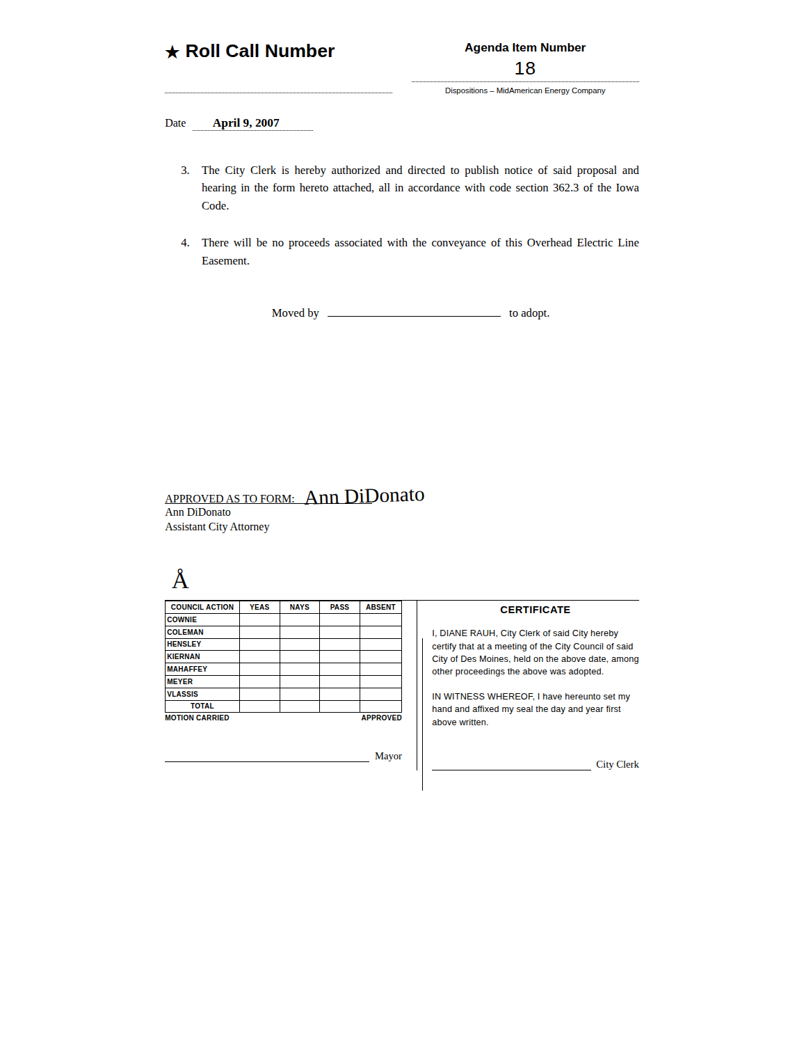★ Roll Call Number
Date April 9, 2007
Agenda Item Number
18
Dispositions – MidAmerican Energy Company
3. The City Clerk is hereby authorized and directed to publish notice of said proposal and hearing in the form hereto attached, all in accordance with code section 362.3 of the Iowa Code.
4. There will be no proceeds associated with the conveyance of this Overhead Electric Line Easement.
Moved by to adopt.
APPROVED AS TO FORM:
Ann DiDonato
Ann DiDonato
Assistant City Attorney
Å
| COUNCIL ACTION | YEAS | NAYS | PASS | ABSENT |
| --- | --- | --- | --- | --- |
| COWNIE | | | | |
| COLEMAN | | | | |
| HENSLEY | | | | |
| KIERNAN | | | | |
| MAHAFFEY | | | | |
| MEYER | | | | |
| VLASSIS | | | | |
| TOTAL | | | | |
MOTION CARRIED APPROVED
Mayor
CERTIFICATE
I, DIANE RAUH, City Clerk of said City hereby certify that at a meeting of the City Council of said City of Des Moines, held on the above date, among other proceedings the above was adopted.
IN WITNESS WHEREOF, I have hereunto set my hand and affixed my seal the day and year first above written.
City Clerk